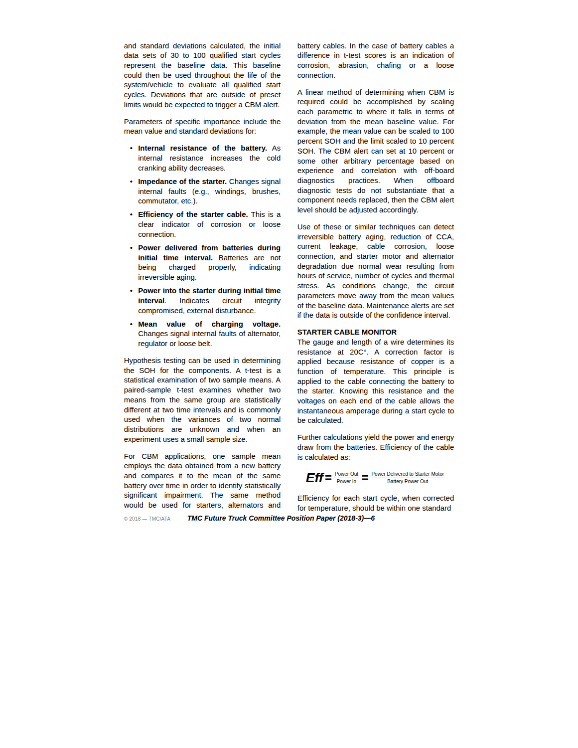and standard deviations calculated, the initial data sets of 30 to 100 qualified start cycles represent the baseline data. This baseline could then be used throughout the life of the system/vehicle to evaluate all qualified start cycles. Deviations that are outside of preset limits would be expected to trigger a CBM alert.
Parameters of specific importance include the mean value and standard deviations for:
Internal resistance of the battery. As internal resistance increases the cold cranking ability decreases.
Impedance of the starter. Changes signal internal faults (e.g., windings, brushes, commutator, etc.).
Efficiency of the starter cable. This is a clear indicator of corrosion or loose connection.
Power delivered from batteries during initial time interval. Batteries are not being charged properly, indicating irreversible aging.
Power into the starter during initial time interval. Indicates circuit integrity compromised, external disturbance.
Mean value of charging voltage. Changes signal internal faults of alternator, regulator or loose belt.
Hypothesis testing can be used in determining the SOH for the components. A t-test is a statistical examination of two sample means. A paired-sample t-test examines whether two means from the same group are statistically different at two time intervals and is commonly used when the variances of two normal distributions are unknown and when an experiment uses a small sample size.
For CBM applications, one sample mean employs the data obtained from a new battery and compares it to the mean of the same battery over time in order to identify statistically significant impairment. The same method would be used for starters, alternators and battery cables. In the case of battery cables a difference in t-test scores is an indication of corrosion, abrasion, chafing or a loose connection.
A linear method of determining when CBM is required could be accomplished by scaling each parametric to where it falls in terms of deviation from the mean baseline value. For example, the mean value can be scaled to 100 percent SOH and the limit scaled to 10 percent SOH. The CBM alert can set at 10 percent or some other arbitrary percentage based on experience and correlation with off-board diagnostics practices. When offboard diagnostic tests do not substantiate that a component needs replaced, then the CBM alert level should be adjusted accordingly.
Use of these or similar techniques can detect irreversible battery aging, reduction of CCA, current leakage, cable corrosion, loose connection, and starter motor and alternator degradation due normal wear resulting from hours of service, number of cycles and thermal stress. As conditions change, the circuit parameters move away from the mean values of the baseline data. Maintenance alerts are set if the data is outside of the confidence interval.
STARTER CABLE MONITOR
The gauge and length of a wire determines its resistance at 20C°. A correction factor is applied because resistance of copper is a function of temperature. This principle is applied to the cable connecting the battery to the starter. Knowing this resistance and the voltages on each end of the cable allows the instantaneous amperage during a start cycle to be calculated.
Further calculations yield the power and energy draw from the batteries. Efficiency of the cable is calculated as:
Eff=Power Out Power In=Power Delivered to Starter Motor Battery Power Out
Efficiency for each start cycle, when corrected for temperature, should be within one standard
© 2018 — TMC/ATA TMC Future Truck Committee Position Paper (2018-3)—6